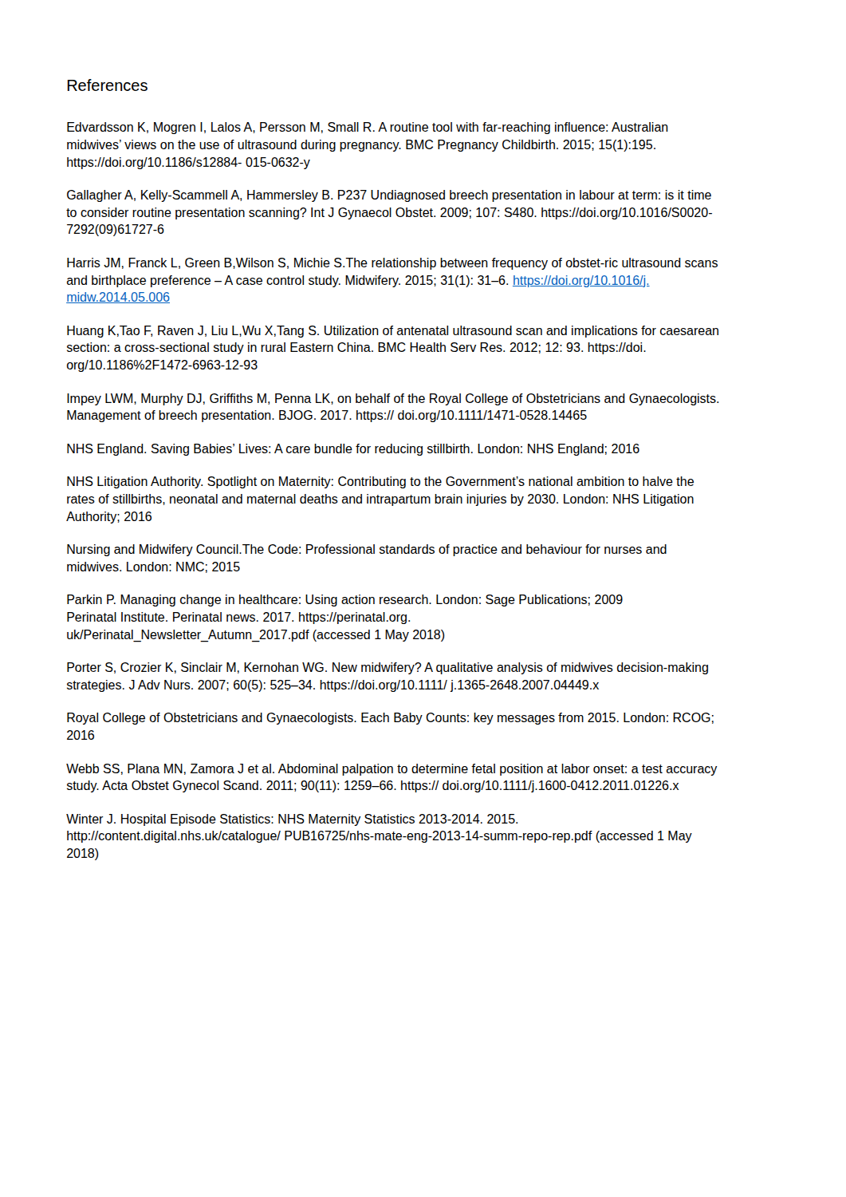References
Edvardsson K, Mogren I, Lalos A, Persson M, Small R. A routine tool with far-reaching influence: Australian midwives’ views on the use of ultrasound during pregnancy. BMC Pregnancy Childbirth. 2015; 15(1):195. https://doi.org/10.1186/s12884- 015-0632-y
Gallagher A, Kelly-Scammell A, Hammersley B. P237 Undiagnosed breech presentation in labour at term: is it time to consider routine presentation scanning? Int J Gynaecol Obstet. 2009; 107: S480. https://doi.org/10.1016/S0020- 7292(09)61727-6
Harris JM, Franck L, Green B,Wilson S, Michie S.The relationship between frequency of obstet-ric ultrasound scans and birthplace preference – A case control study. Midwifery. 2015; 31(1): 31–6. https://doi.org/10.1016/j. midw.2014.05.006
Huang K,Tao F, Raven J, Liu L,Wu X,Tang S. Utilization of antenatal ultrasound scan and implications for caesarean section: a cross-sectional study in rural Eastern China. BMC Health Serv Res. 2012; 12: 93. https://doi. org/10.1186%2F1472-6963-12-93
Impey LWM, Murphy DJ, Griffiths M, Penna LK, on behalf of the Royal College of Obstetricians and Gynaecologists. Management of breech presentation. BJOG. 2017. https:// doi.org/10.1111/1471-0528.14465
NHS England. Saving Babies’ Lives: A care bundle for reducing stillbirth. London: NHS England; 2016
NHS Litigation Authority. Spotlight on Maternity: Contributing to the Government’s national ambition to halve the rates of stillbirths, neonatal and maternal deaths and intrapartum brain injuries by 2030. London: NHS Litigation Authority; 2016
Nursing and Midwifery Council.The Code: Professional standards of practice and behaviour for nurses and midwives. London: NMC; 2015
Parkin P. Managing change in healthcare: Using action research. London: Sage Publications; 2009
Perinatal Institute. Perinatal news. 2017. https://perinatal.org.
uk/Perinatal_Newsletter_Autumn_2017.pdf (accessed 1 May 2018)
Porter S, Crozier K, Sinclair M, Kernohan WG. New midwifery? A qualitative analysis of midwives decision-making strategies. J Adv Nurs. 2007; 60(5): 525–34. https://doi.org/10.1111/ j.1365-2648.2007.04449.x
Royal College of Obstetricians and Gynaecologists. Each Baby Counts: key messages from 2015. London: RCOG; 2016
Webb SS, Plana MN, Zamora J et al. Abdominal palpation to determine fetal position at labor onset: a test accuracy study. Acta Obstet Gynecol Scand. 2011; 90(11): 1259–66. https:// doi.org/10.1111/j.1600-0412.2011.01226.x
Winter J. Hospital Episode Statistics: NHS Maternity Statistics 2013-2014. 2015. http://content.digital.nhs.uk/catalogue/ PUB16725/nhs-mate-eng-2013-14-summ-repo-rep.pdf (accessed 1 May 2018)